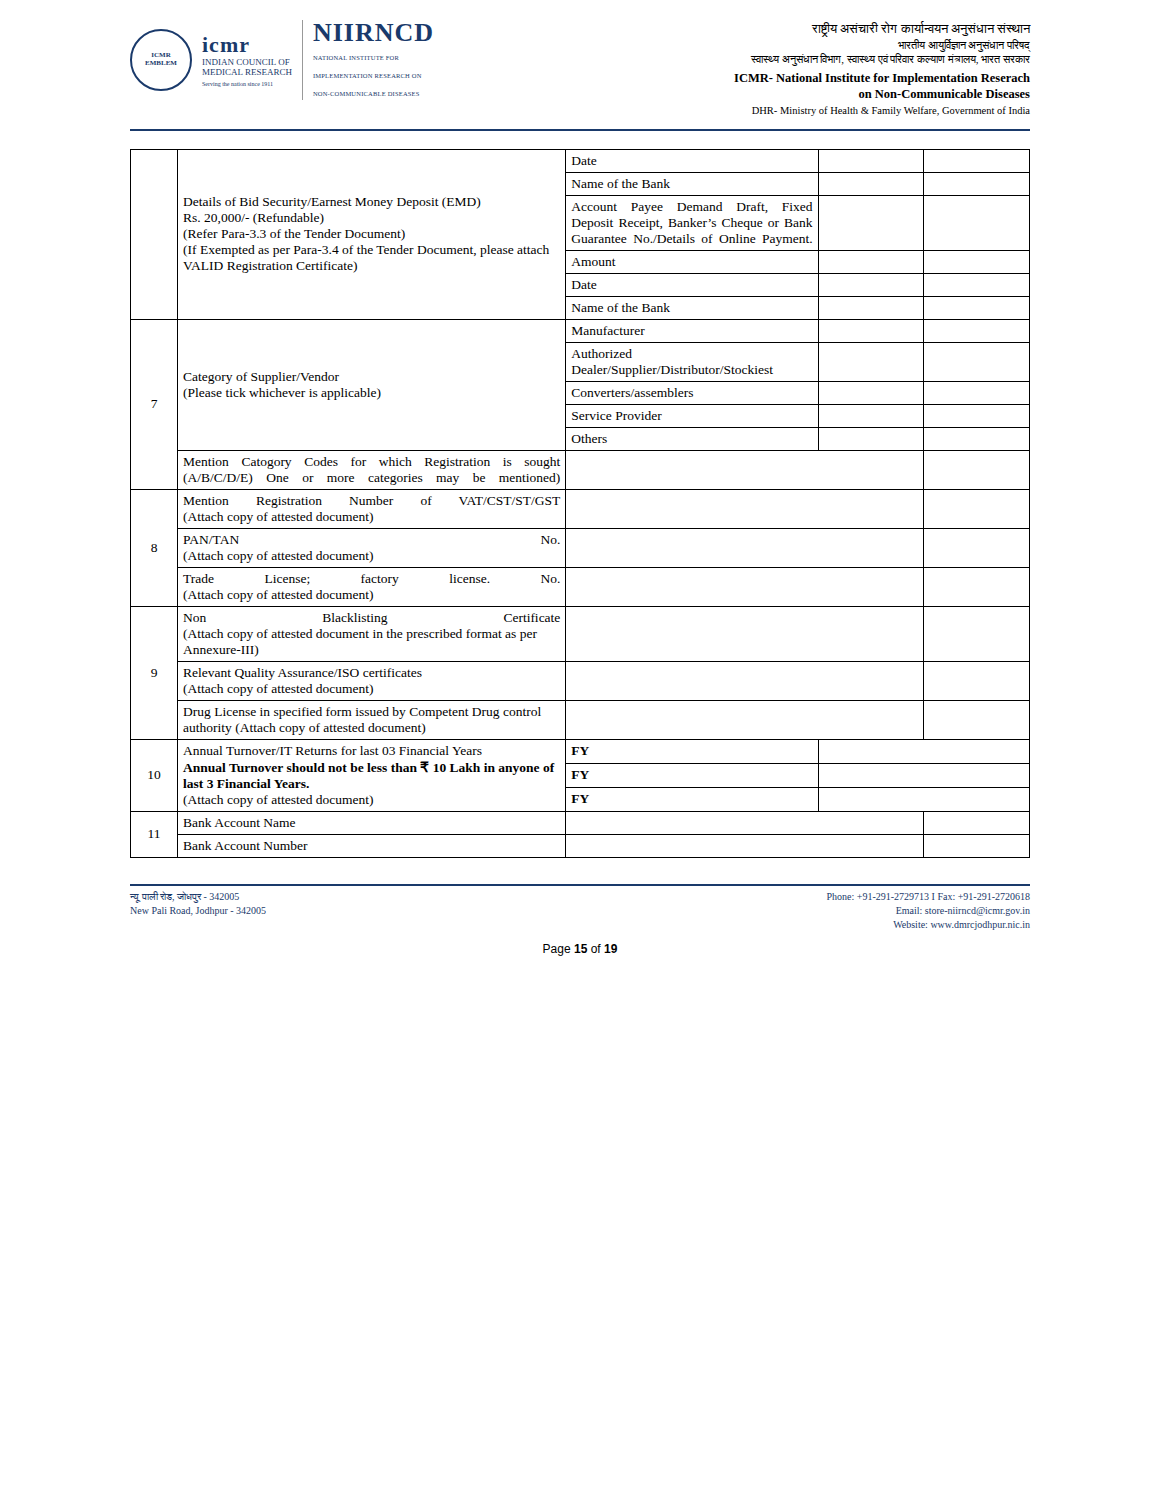ICMR
EMBLEM
icmr INDIAN COUNCIL OF
MEDICAL RESEARCH
Serving the nation since 1911
NIIRNCD NATIONAL INSTITUTE FOR
IMPLEMENTATION RESEARCH ON
NON-COMMUNICABLE DISEASES
राष्ट्रीय असंचारी रोग कार्यान्वयन अनुसंधान संस्थान
भारतीय आयुर्विज्ञान अनुसंधान परिषद्
स्वास्थ्य अनुसंधान विभाग, स्वास्थ्य एवं परिवार कल्याण मंत्रालय, भारत सरकार
ICMR- National Institute for Implementation Reserach
on Non-Communicable Diseases
DHR- Ministry of Health & Family Welfare, Government of India
| | Details of Bid Security/Earnest Money Deposit (EMD) Rs. 20,000/- (Refundable) (Refer Para-3.3 of the Tender Document) (If Exempted as per Para-3.4 of the Tender Document, please attach VALID Registration Certificate) | Date | | |
| Name of the Bank | | |
| Account Payee Demand Draft, Fixed Deposit Receipt, Banker’s Cheque or Bank Guarantee No./Details of Online Payment. | | |
| Amount | | |
| Date | | |
| Name of the Bank | | |
| 7 | Category of Supplier/Vendor (Please tick whichever is applicable) | Manufacturer | | |
| Authorized Dealer/Supplier/Distributor/Stockiest | | |
| Converters/assemblers | | |
| Service Provider | | |
| Others | | |
| Mention Catogory Codes for which Registration is sought (A/B/C/D/E) One or more categories may be mentioned) | | |
| 8 | Mention Registration Number of VAT/CST/ST/GST (Attach copy of attested document) | | |
| PAN/TAN No. (Attach copy of attested document) | | |
| Trade License; factory license. No. (Attach copy of attested document) | | |
| 9 | Non Blacklisting Certificate (Attach copy of attested document in the prescribed format as per Annexure-III) | | |
| Relevant Quality Assurance/ISO certificates (Attach copy of attested document) | | |
| Drug License in specified form issued by Competent Drug control authority (Attach copy of attested document) | | |
| 10 | Annual Turnover/IT Returns for last 03 Financial Years Annual Turnover should not be less than ₹ 10 Lakh in anyone of last 3 Financial Years. (Attach copy of attested document) | FY | |
| FY | |
| FY | |
| 11 | Bank Account Name | | |
| Bank Account Number | | |
न्यू पाली रोड, जोधपुर - 342005
New Pali Road, Jodhpur - 342005
Phone: +91-291-2729713 I Fax: +91-291-2720618
Email: store-niirncd@icmr.gov.in
Website: www.dmrcjodhpur.nic.in
Page 15 of 19